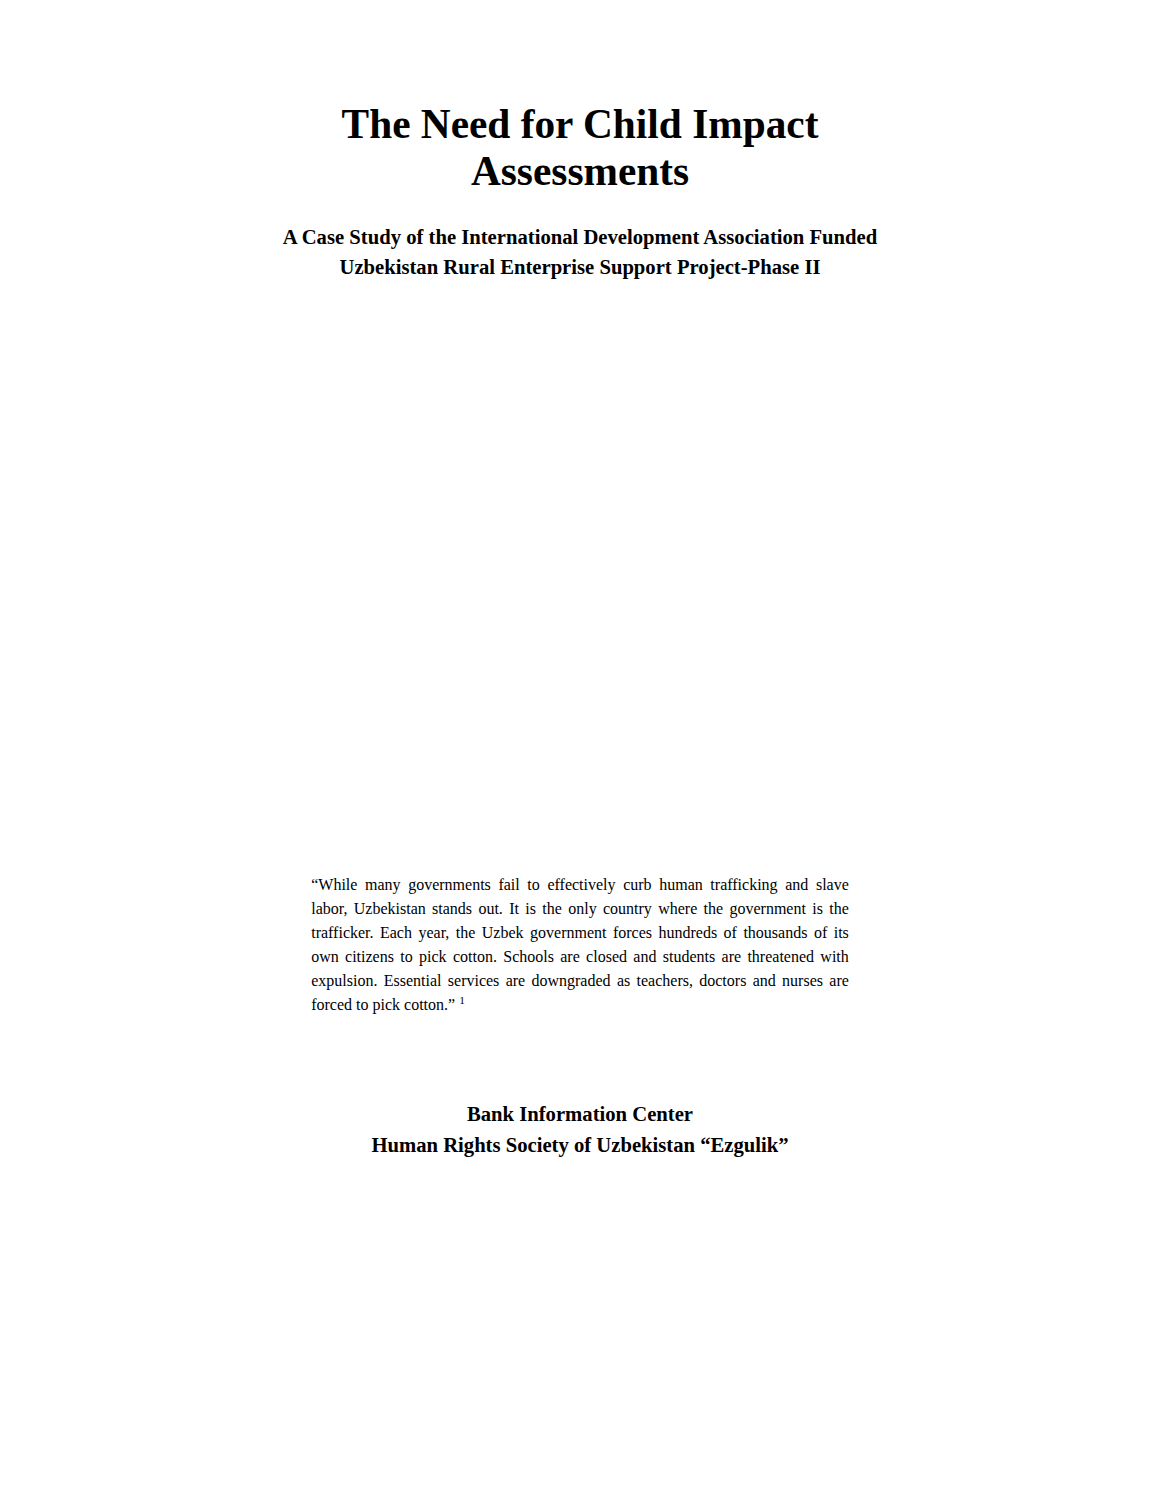The Need for Child Impact Assessments
A Case Study of the International Development Association Funded
Uzbekistan Rural Enterprise Support Project-Phase II
“While many governments fail to effectively curb human trafficking and slave labor, Uzbekistan stands out. It is the only country where the government is the trafficker. Each year, the Uzbek government forces hundreds of thousands of its own citizens to pick cotton. Schools are closed and students are threatened with expulsion. Essential services are downgraded as teachers, doctors and nurses are forced to pick cotton.” 1
Bank Information Center
Human Rights Society of Uzbekistan “Ezgulik”